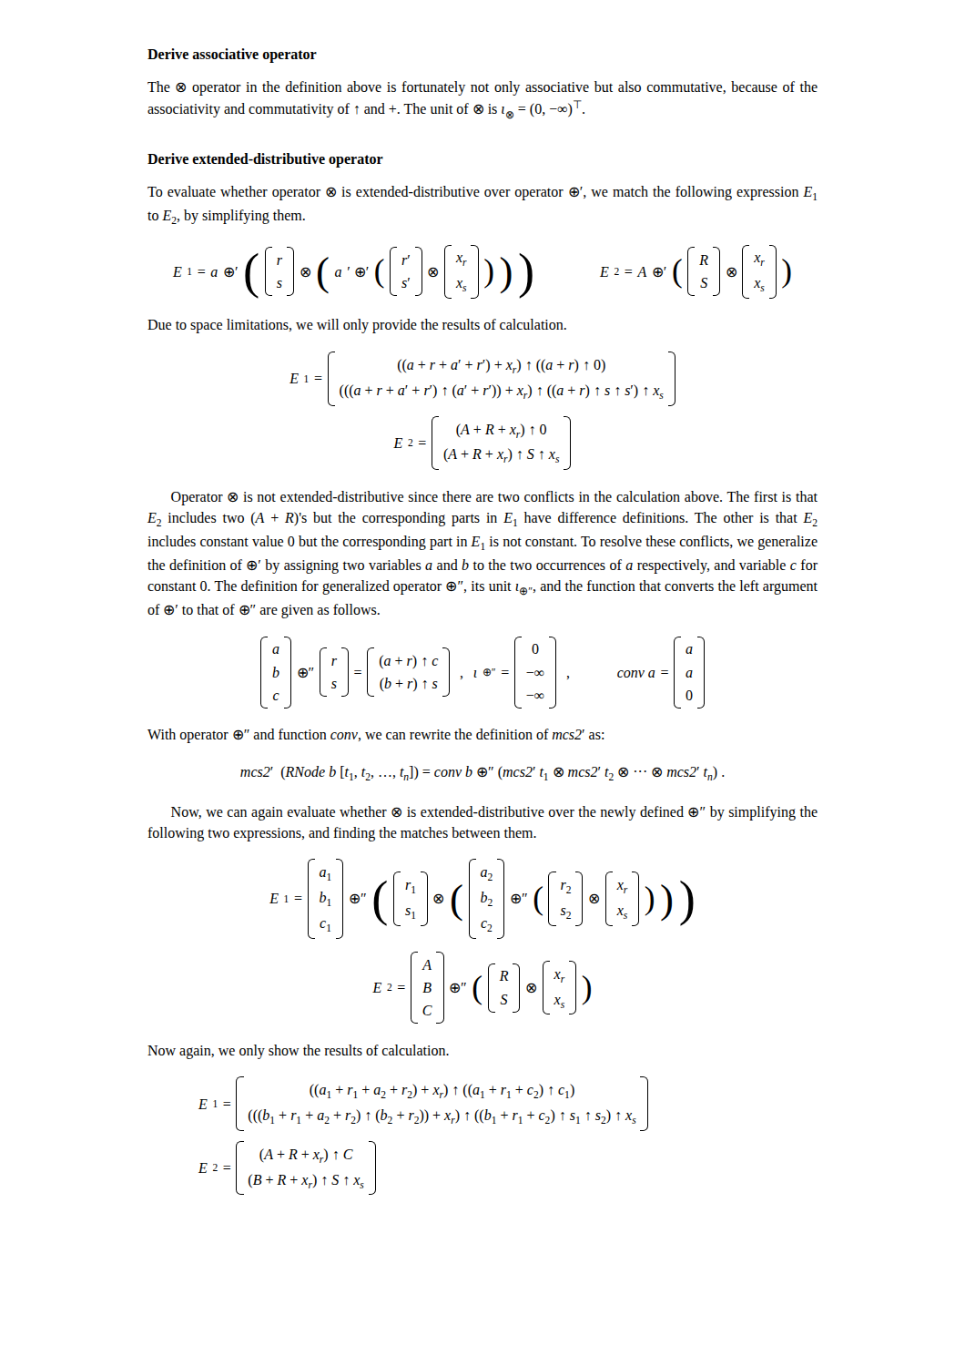Derive associative operator
The ⊗ operator in the definition above is fortunately not only associative but also commutative, because of the associativity and commutativity of ↑ and +. The unit of ⊗ is ι⊗ = (0, −∞)⊤.
Derive extended-distributive operator
To evaluate whether operator ⊗ is extended-distributive over operator ⊕′, we match the following expression E1 to E2, by simplifying them.
E1 = a ⊕′ (
r
s
⊗ ( a′ ⊕′ (
r′
s′
⊗
xr
xs
) ) ) E2 = A ⊕′ (
R
S
⊗
xr
xs
)
Due to space limitations, we will only provide the results of calculation.
E1 =
((a + r + a′ + r′) + xr) ↑ ((a + r) ↑ 0)
(((a + r + a′ + r′) ↑ (a′ + r′)) + xr) ↑ ((a + r) ↑ s ↑ s′) ↑ xs
E2 =
(A + R + xr) ↑ 0
(A + R + xr) ↑ S ↑ xs
Operator ⊗ is not extended-distributive since there are two conflicts in the calculation above. The first is that E2 includes two (A + R)'s but the corresponding parts in E1 have difference definitions. The other is that E2 includes constant value 0 but the corresponding part in E1 is not constant. To resolve these conflicts, we generalize the definition of ⊕′ by assigning two variables a and b to the two occurrences of a respectively, and variable c for constant 0. The definition for generalized operator ⊕″, its unit ι⊕″, and the function that converts the left argument of ⊕′ to that of ⊕″ are given as follows.
a
b
c
⊕″
r
s
=
(a + r) ↑ c
(b + r) ↑ s
, ι⊕″ =
0
−∞
−∞
, conv a =
a
a
0
With operator ⊕″ and function conv, we can rewrite the definition of mcs2′ as:
mcs2′ (RNode b [t1, t2, …, tn]) = conv b ⊕″ (mcs2′ t1 ⊗ mcs2′ t2 ⊗ ··· ⊗ mcs2′ tn) .
Now, we can again evaluate whether ⊗ is extended-distributive over the newly defined ⊕″ by simplifying the following two expressions, and finding the matches between them.
E1 =
a1
b1
c1
⊕″ (
r1
s1
⊗ (
a2
b2
c2
⊕″ (
r2
s2
⊗
xr
xs
) ) )
E2 =
A
B
C
⊕″ (
R
S
⊗
xr
xs
)
Now again, we only show the results of calculation.
E1 =
((a1 + r1 + a2 + r2) + xr) ↑ ((a1 + r1 + c2) ↑ c1)
(((b1 + r1 + a2 + r2) ↑ (b2 + r2)) + xr) ↑ ((b1 + r1 + c2) ↑ s1 ↑ s2) ↑ xs
E2 =
(A + R + xr) ↑ C
(B + R + xr) ↑ S ↑ xs